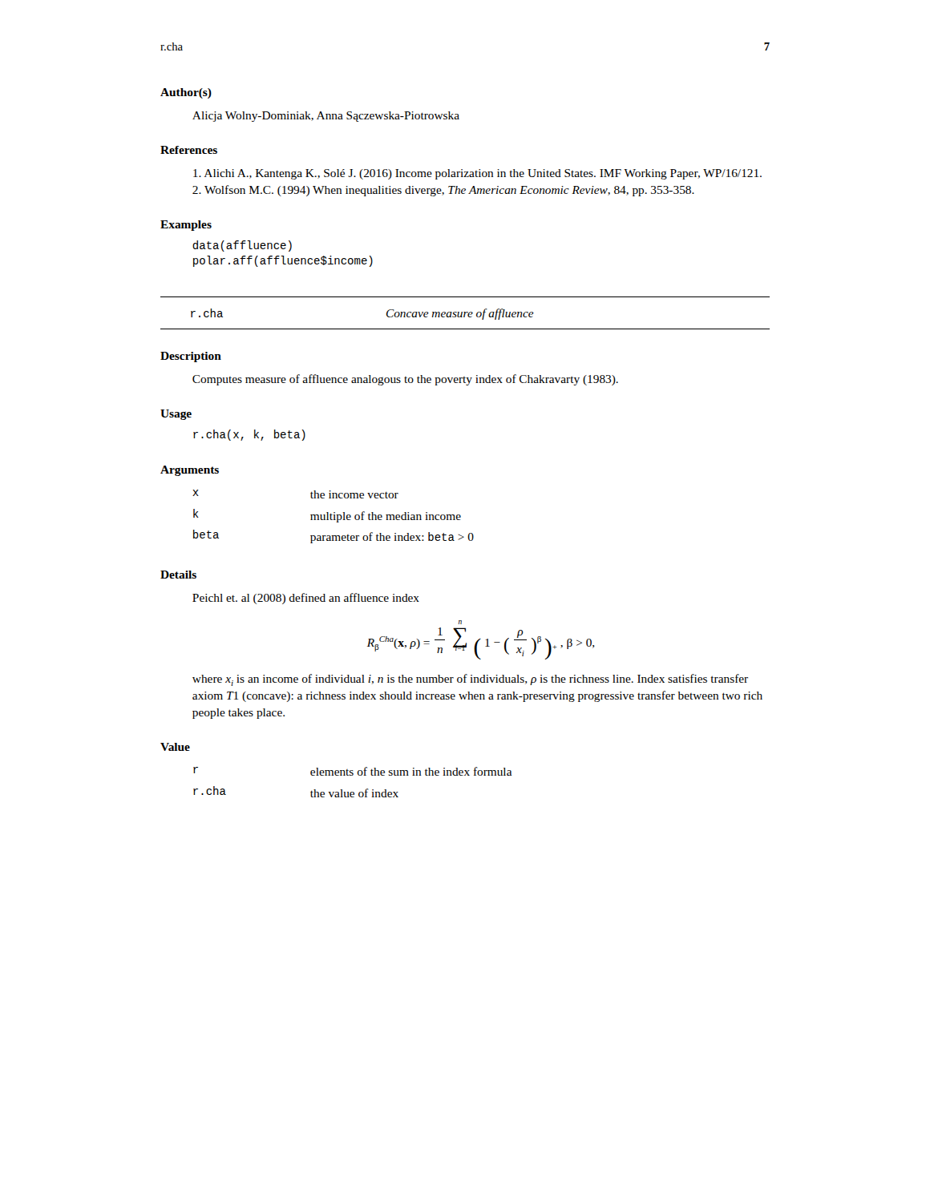r.cha 7
Author(s)
Alicja Wolny-Dominiak, Anna Sączewska-Piotrowska
References
1. Alichi A., Kantenga K., Solé J. (2016) Income polarization in the United States. IMF Working Paper, WP/16/121.
2. Wolfson M.C. (1994) When inequalities diverge, The American Economic Review, 84, pp. 353-358.
Examples
data(affluence)
polar.aff(affluence$income)
r.cha Concave measure of affluence
Description
Computes measure of affluence analogous to the poverty index of Chakravarty (1983).
Usage
r.cha(x, k, beta)
Arguments
| x | the income vector |
| k | multiple of the median income |
| beta | parameter of the index: beta > 0 |
Details
Peichl et. al (2008) defined an affluence index
RβCha(x, ρ) = 1 n n ∑ i=1 ( 1 − ( ρxi )β )+ , β > 0,
where xi is an income of individual i, n is the number of individuals, ρ is the richness line. Index satisfies transfer axiom T1 (concave): a richness index should increase when a rank-preserving progressive transfer between two rich people takes place.
Value
| r | elements of the sum in the index formula |
| r.cha | the value of index |